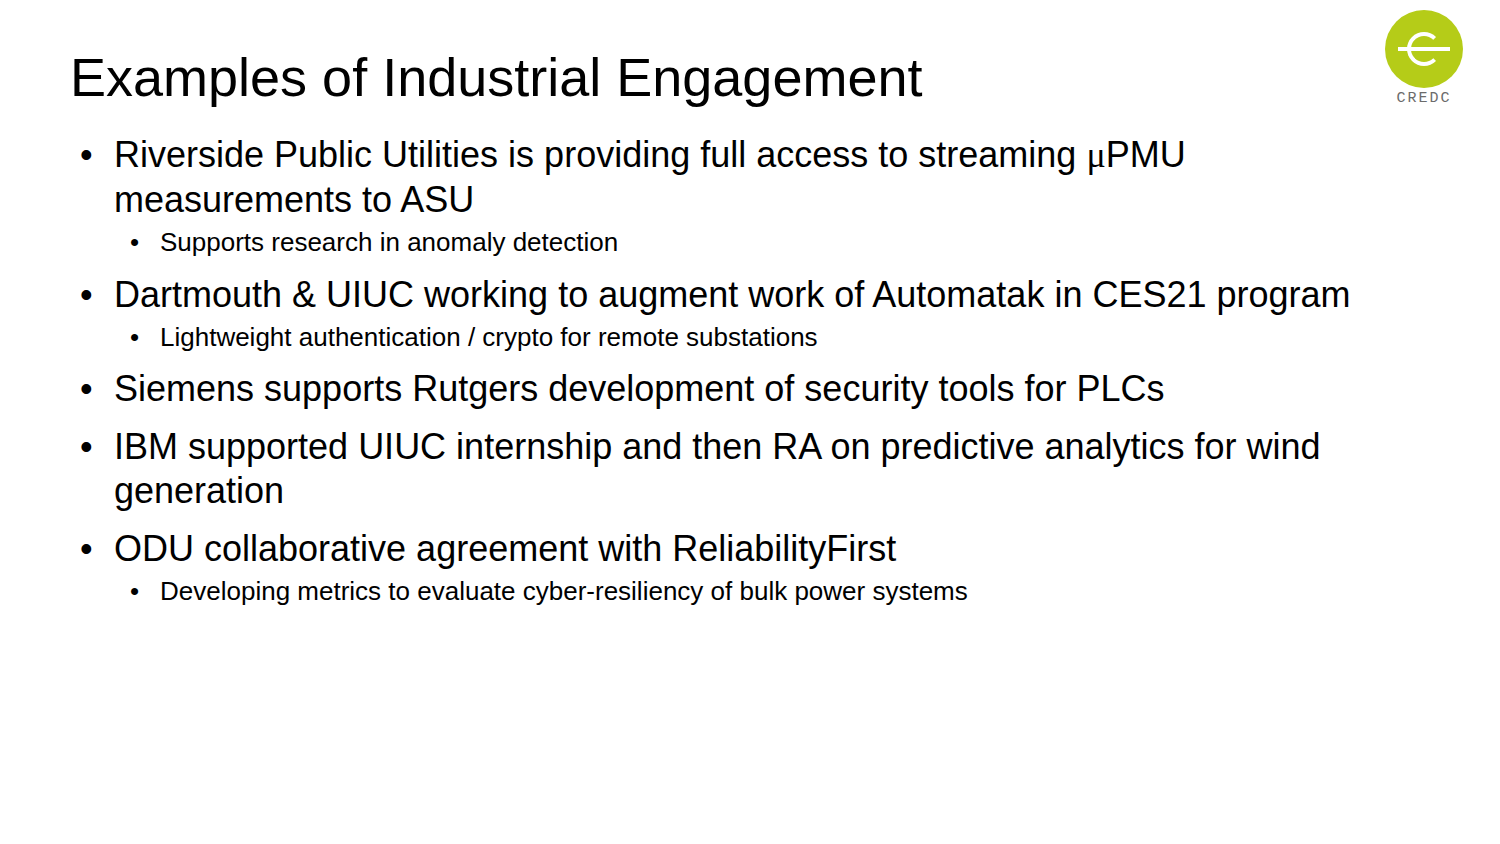CREDC
Examples of Industrial Engagement
Riverside Public Utilities is providing full access to streaming μ PMU measurements to ASU
Supports research in anomaly detection
Dartmouth & UIUC working to augment work of Automatak in CES21 program
Lightweight authentication / crypto for remote substations
Siemens supports Rutgers development of security tools for PLCs
IBM supported UIUC internship and then RA on predictive analytics for wind generation
ODU collaborative agreement with ReliabilityFirst
Developing metrics to evaluate cyber-resiliency of bulk power systems